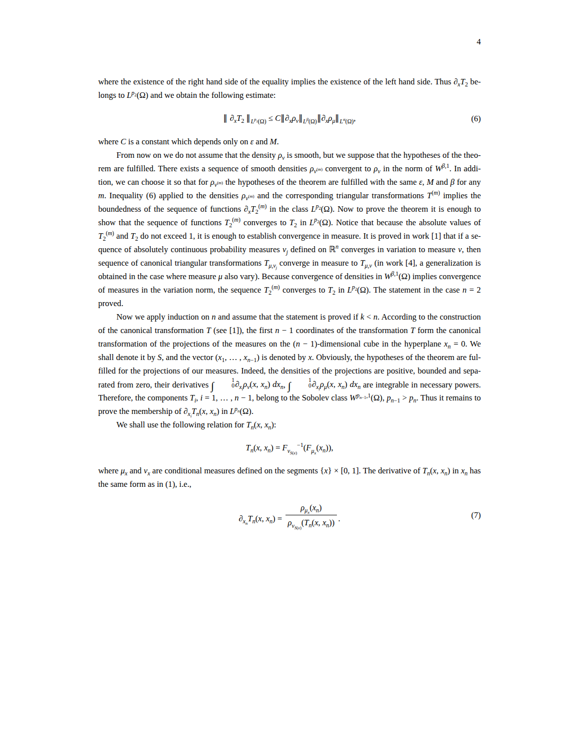4
where the existence of the right hand side of the equality implies the existence of the left hand side. Thus ∂xT2 belongs to Lp2(Ω) and we obtain the following estimate:
∥ ∂xT2 ∥Lp2(Ω) ≤ C∥∂xρν∥Lβ(Ω)∥∂xρμ∥Lα(Ω), (6)
where C is a constant which depends only on ε and M.
From now on we do not assume that the density ρν is smooth, but we suppose that the hypotheses of the theorem are fulfilled. There exists a sequence of smooth densities ρν(m) convergent to ρν in the norm of Wβ,1. In addition, we can choose it so that for ρν(m) the hypotheses of the theorem are fulfilled with the same ε, M and β for any m. Inequality (6) applied to the densities ρν(m) and the corresponding triangular transformations T(m) implies the boundedness of the sequence of functions ∂xT2(m) in the class Lp2(Ω). Now to prove the theorem it is enough to show that the sequence of functions T2(m) converges to T2 in Lp2(Ω). Notice that because the absolute values of T2(m) and T2 do not exceed 1, it is enough to establish convergence in measure. It is proved in work [1] that if a sequence of absolutely continuous probability measures νj defined on ℝn converges in variation to measure ν, then sequence of canonical triangular transformations Tμ,νj converge in measure to Tμ,ν (in work [4], a generalization is obtained in the case where measure μ also vary). Because convergence of densities in Wβ,1(Ω) implies convergence of measures in the variation norm, the sequence T2(m) converges to T2 in Lp2(Ω). The statement in the case n = 2 proved.
Now we apply induction on n and assume that the statement is proved if k < n. According to the construction of the canonical transformation T (see [1]), the first n − 1 coordinates of the transformation T form the canonical transformation of the projections of the measures on the (n − 1)-dimensional cube in the hyperplane xn = 0. We shall denote it by S, and the vector (x1, … , xn−1) is denoted by x. Obviously, the hypotheses of the theorem are fulfilled for the projections of our measures. Indeed, the densities of the projections are positive, bounded and separated from zero, their derivatives ∫10∂xiρν(x, xn) dxn, ∫10∂xiρμ(x, xn) dxn are integrable in necessary powers. Therefore, the components Ti, i = 1, … , n − 1, belong to the Sobolev class Wpn−1,1(Ω), pn−1 > pn. Thus it remains to prove the membership of ∂xiTn(x, xn) in Lpn(Ω).
We shall use the following relation for Tn(x, xn):
Tn(x, xn) = FνS(x)−1(Fμx(xn)),
where μx and νx are conditional measures defined on the segments {x} × [0, 1]. The derivative of Tn(x, xn) in xn has the same form as in (1), i.e.,
∂xnTn(x, xn) = ρμx(xn) ρνS(x)(Tn(x, xn)). (7)